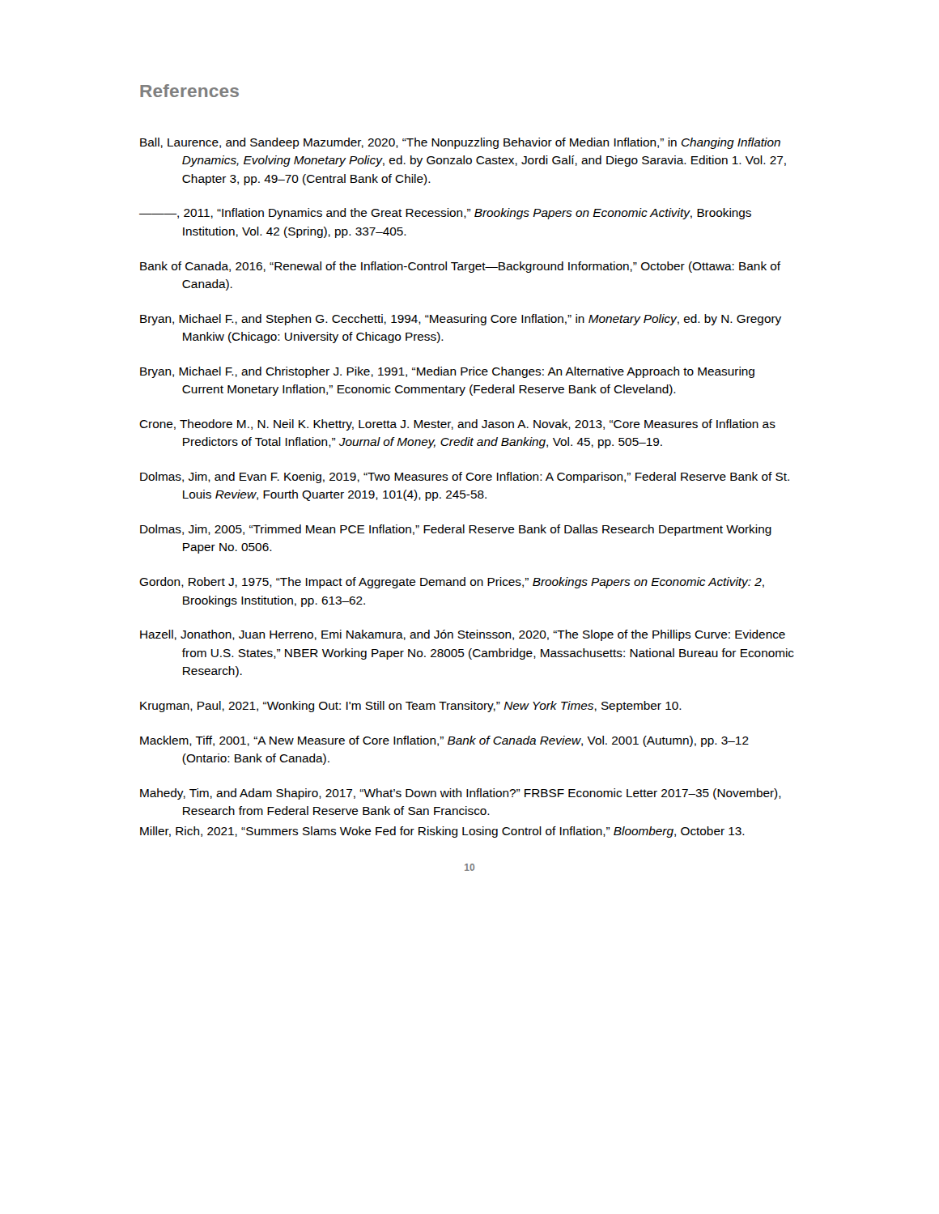References
Ball, Laurence, and Sandeep Mazumder, 2020, “The Nonpuzzling Behavior of Median Inflation,” in Changing Inflation Dynamics, Evolving Monetary Policy, ed. by Gonzalo Castex, Jordi Galí, and Diego Saravia. Edition 1. Vol. 27, Chapter 3, pp. 49–70 (Central Bank of Chile).
———, 2011, “Inflation Dynamics and the Great Recession,” Brookings Papers on Economic Activity, Brookings Institution, Vol. 42 (Spring), pp. 337–405.
Bank of Canada, 2016, “Renewal of the Inflation-Control Target—Background Information,” October (Ottawa: Bank of Canada).
Bryan, Michael F., and Stephen G. Cecchetti, 1994, “Measuring Core Inflation,” in Monetary Policy, ed. by N. Gregory Mankiw (Chicago: University of Chicago Press).
Bryan, Michael F., and Christopher J. Pike, 1991, “Median Price Changes: An Alternative Approach to Measuring Current Monetary Inflation,” Economic Commentary (Federal Reserve Bank of Cleveland).
Crone, Theodore M., N. Neil K. Khettry, Loretta J. Mester, and Jason A. Novak, 2013, “Core Measures of Inflation as Predictors of Total Inflation,” Journal of Money, Credit and Banking, Vol. 45, pp. 505–19.
Dolmas, Jim, and Evan F. Koenig, 2019, “Two Measures of Core Inflation: A Comparison,” Federal Reserve Bank of St. Louis Review, Fourth Quarter 2019, 101(4), pp. 245-58.
Dolmas, Jim, 2005, “Trimmed Mean PCE Inflation,” Federal Reserve Bank of Dallas Research Department Working Paper No. 0506.
Gordon, Robert J, 1975, “The Impact of Aggregate Demand on Prices,” Brookings Papers on Economic Activity: 2, Brookings Institution, pp. 613–62.
Hazell, Jonathon, Juan Herreno, Emi Nakamura, and Jón Steinsson, 2020, “The Slope of the Phillips Curve: Evidence from U.S. States,” NBER Working Paper No. 28005 (Cambridge, Massachusetts: National Bureau for Economic Research).
Krugman, Paul, 2021, “Wonking Out: I'm Still on Team Transitory,” New York Times, September 10.
Macklem, Tiff, 2001, “A New Measure of Core Inflation,” Bank of Canada Review, Vol. 2001 (Autumn), pp. 3–12 (Ontario: Bank of Canada).
Mahedy, Tim, and Adam Shapiro, 2017, “What’s Down with Inflation?” FRBSF Economic Letter 2017–35 (November), Research from Federal Reserve Bank of San Francisco.
Miller, Rich, 2021, “Summers Slams Woke Fed for Risking Losing Control of Inflation,” Bloomberg, October 13.
10